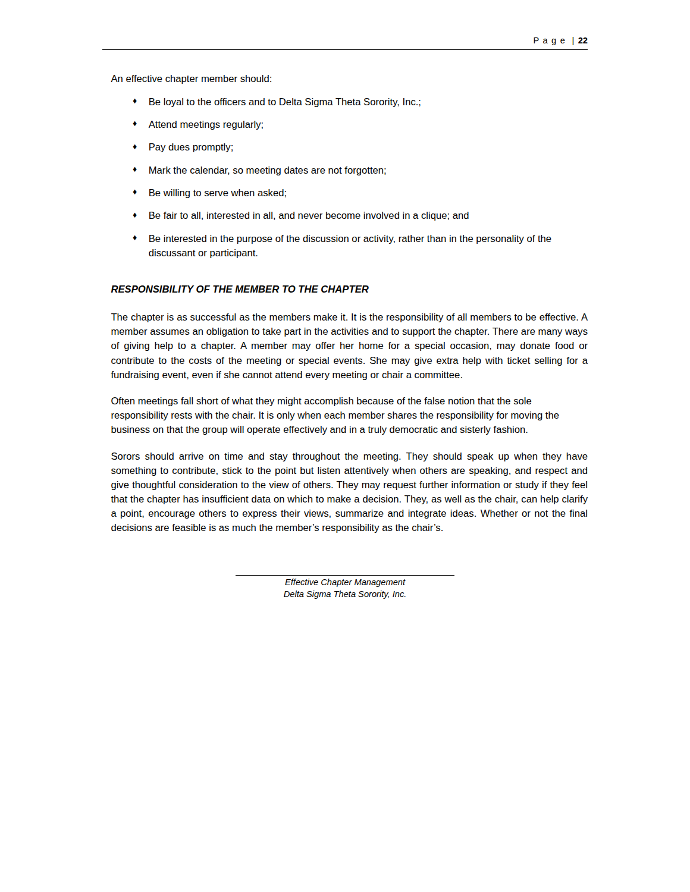P a g e | 22
An effective chapter member should:
Be loyal to the officers and to Delta Sigma Theta Sorority, Inc.;
Attend meetings regularly;
Pay dues promptly;
Mark the calendar, so meeting dates are not forgotten;
Be willing to serve when asked;
Be fair to all, interested in all, and never become involved in a clique; and
Be interested in the purpose of the discussion or activity, rather than in the personality of the discussant or participant.
RESPONSIBILITY OF THE MEMBER TO THE CHAPTER
The chapter is as successful as the members make it. It is the responsibility of all members to be effective. A member assumes an obligation to take part in the activities and to support the chapter. There are many ways of giving help to a chapter. A member may offer her home for a special occasion, may donate food or contribute to the costs of the meeting or special events. She may give extra help with ticket selling for a fundraising event, even if she cannot attend every meeting or chair a committee.
Often meetings fall short of what they might accomplish because of the false notion that the sole responsibility rests with the chair. It is only when each member shares the responsibility for moving the business on that the group will operate effectively and in a truly democratic and sisterly fashion.
Sorors should arrive on time and stay throughout the meeting. They should speak up when they have something to contribute, stick to the point but listen attentively when others are speaking, and respect and give thoughtful consideration to the view of others. They may request further information or study if they feel that the chapter has insufficient data on which to make a decision. They, as well as the chair, can help clarify a point, encourage others to express their views, summarize and integrate ideas. Whether or not the final decisions are feasible is as much the member’s responsibility as the chair’s.
Effective Chapter Management
Delta Sigma Theta Sorority, Inc.